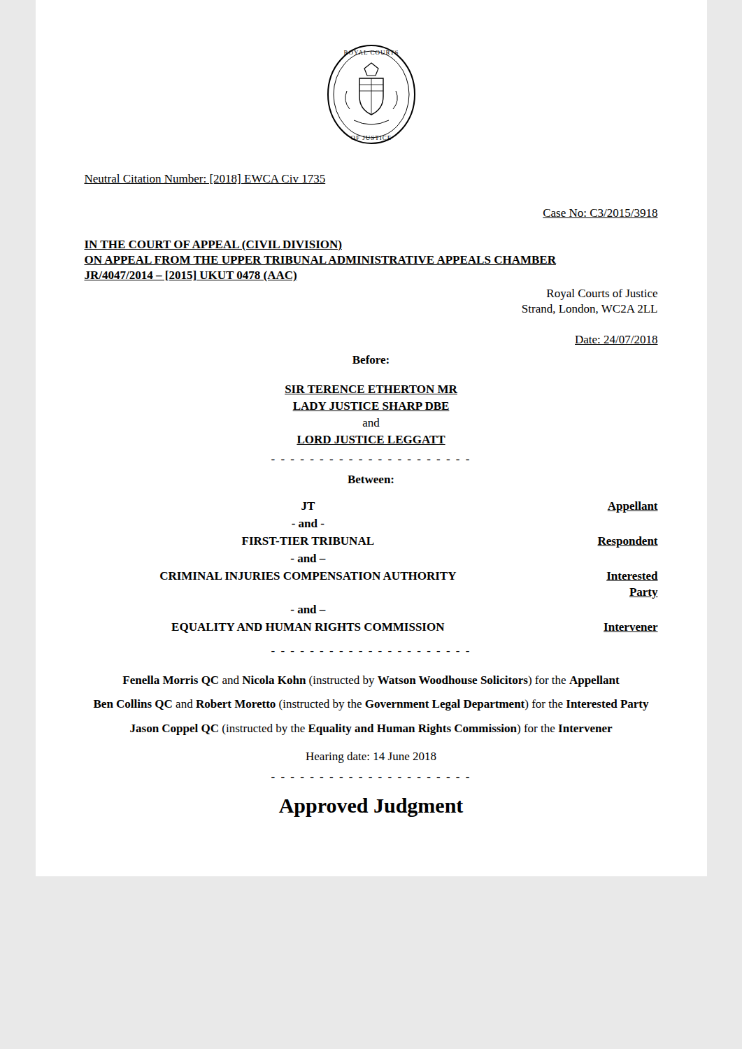ROYAL COURTS OF JUSTICE
Neutral Citation Number: [2018] EWCA Civ 1735
Case No: C3/2015/3918
IN THE COURT OF APPEAL (CIVIL DIVISION)
ON APPEAL FROM THE UPPER TRIBUNAL ADMINISTRATIVE APPEALS CHAMBER
JR/4047/2014 – [2015] UKUT 0478 (AAC)
Royal Courts of Justice
Strand, London, WC2A 2LL
Date: 24/07/2018
Before:
SIR TERENCE ETHERTON MR
LADY JUSTICE SHARP DBE
and
LORD JUSTICE LEGGATT
- - - - - - - - - - - - - - - - - - - - -
Between:
| JT | Appellant |
| - and - | |
| FIRST-TIER TRIBUNAL | Respondent |
| - and – | |
| CRIMINAL INJURIES COMPENSATION AUTHORITY | Interested Party |
| - and – | |
| EQUALITY AND HUMAN RIGHTS COMMISSION | Intervener |
- - - - - - - - - - - - - - - - - - - - -
Fenella Morris QC and Nicola Kohn (instructed by Watson Woodhouse Solicitors) for the Appellant
Ben Collins QC and Robert Moretto (instructed by the Government Legal Department) for the Interested Party
Jason Coppel QC (instructed by the Equality and Human Rights Commission) for the Intervener
Hearing date: 14 June 2018
- - - - - - - - - - - - - - - - - - - - -
Approved Judgment